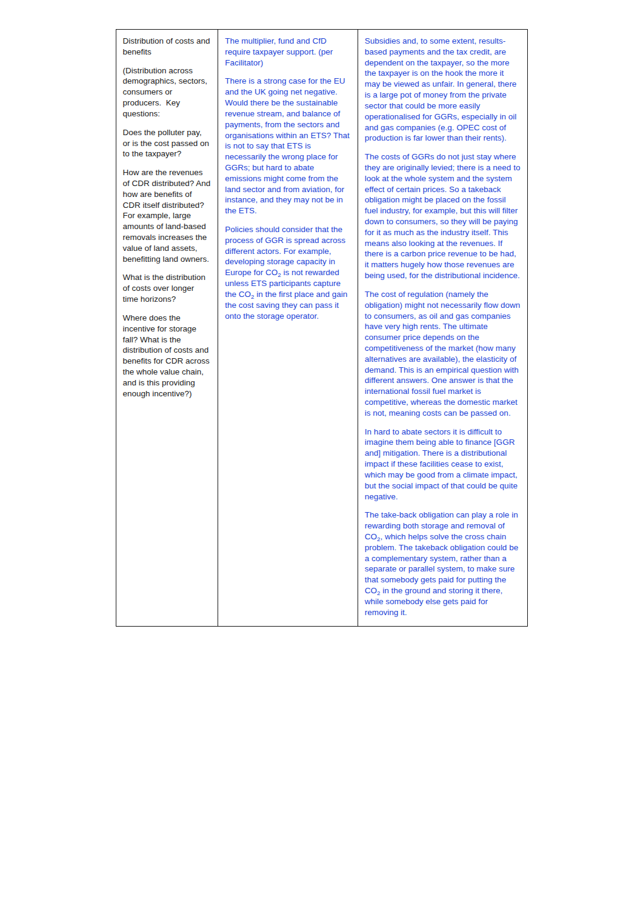| Distribution of costs and benefits (Distribution across demographics, sectors, consumers or producers. Key questions: Does the polluter pay, or is the cost passed on to the taxpayer? How are the revenues of CDR distributed? And how are benefits of CDR itself distributed? For example, large amounts of land-based removals increases the value of land assets, benefitting land owners. What is the distribution of costs over longer time horizons? Where does the incentive for storage fall? What is the distribution of costs and benefits for CDR across the whole value chain, and is this providing enough incentive?) | The multiplier, fund and CfD require taxpayer support. (per Facilitator) There is a strong case for the EU and the UK going net negative. Would there be the sustainable revenue stream, and balance of payments, from the sectors and organisations within an ETS? That is not to say that ETS is necessarily the wrong place for GGRs; but hard to abate emissions might come from the land sector and from aviation, for instance, and they may not be in the ETS. Policies should consider that the process of GGR is spread across different actors. For example, developing storage capacity in Europe for CO 2 is not rewarded unless ETS participants capture the CO 2 in the first place and gain the cost saving they can pass it onto the storage operator. | Subsidies and, to some extent, results-based payments and the tax credit, are dependent on the taxpayer, so the more the taxpayer is on the hook the more it may be viewed as unfair. In general, there is a large pot of money from the private sector that could be more easily operationalised for GGRs, especially in oil and gas companies (e.g. OPEC cost of production is far lower than their rents). The costs of GGRs do not just stay where they are originally levied; there is a need to look at the whole system and the system effect of certain prices. So a takeback obligation might be placed on the fossil fuel industry, for example, but this will filter down to consumers, so they will be paying for it as much as the industry itself. This means also looking at the revenues. If there is a carbon price revenue to be had, it matters hugely how those revenues are being used, for the distributional incidence. The cost of regulation (namely the obligation) might not necessarily flow down to consumers, as oil and gas companies have very high rents. The ultimate consumer price depends on the competitiveness of the market (how many alternatives are available), the elasticity of demand. This is an empirical question with different answers. One answer is that the international fossil fuel market is competitive, whereas the domestic market is not, meaning costs can be passed on. In hard to abate sectors it is difficult to imagine them being able to finance [GGR and] mitigation. There is a distributional impact if these facilities cease to exist, which may be good from a climate impact, but the social impact of that could be quite negative. The take-back obligation can play a role in rewarding both storage and removal of CO 2 , which helps solve the cross chain problem. The takeback obligation could be a complementary system, rather than a separate or parallel system, to make sure that somebody gets paid for putting the CO 2 in the ground and storing it there, while somebody else gets paid for removing it. |